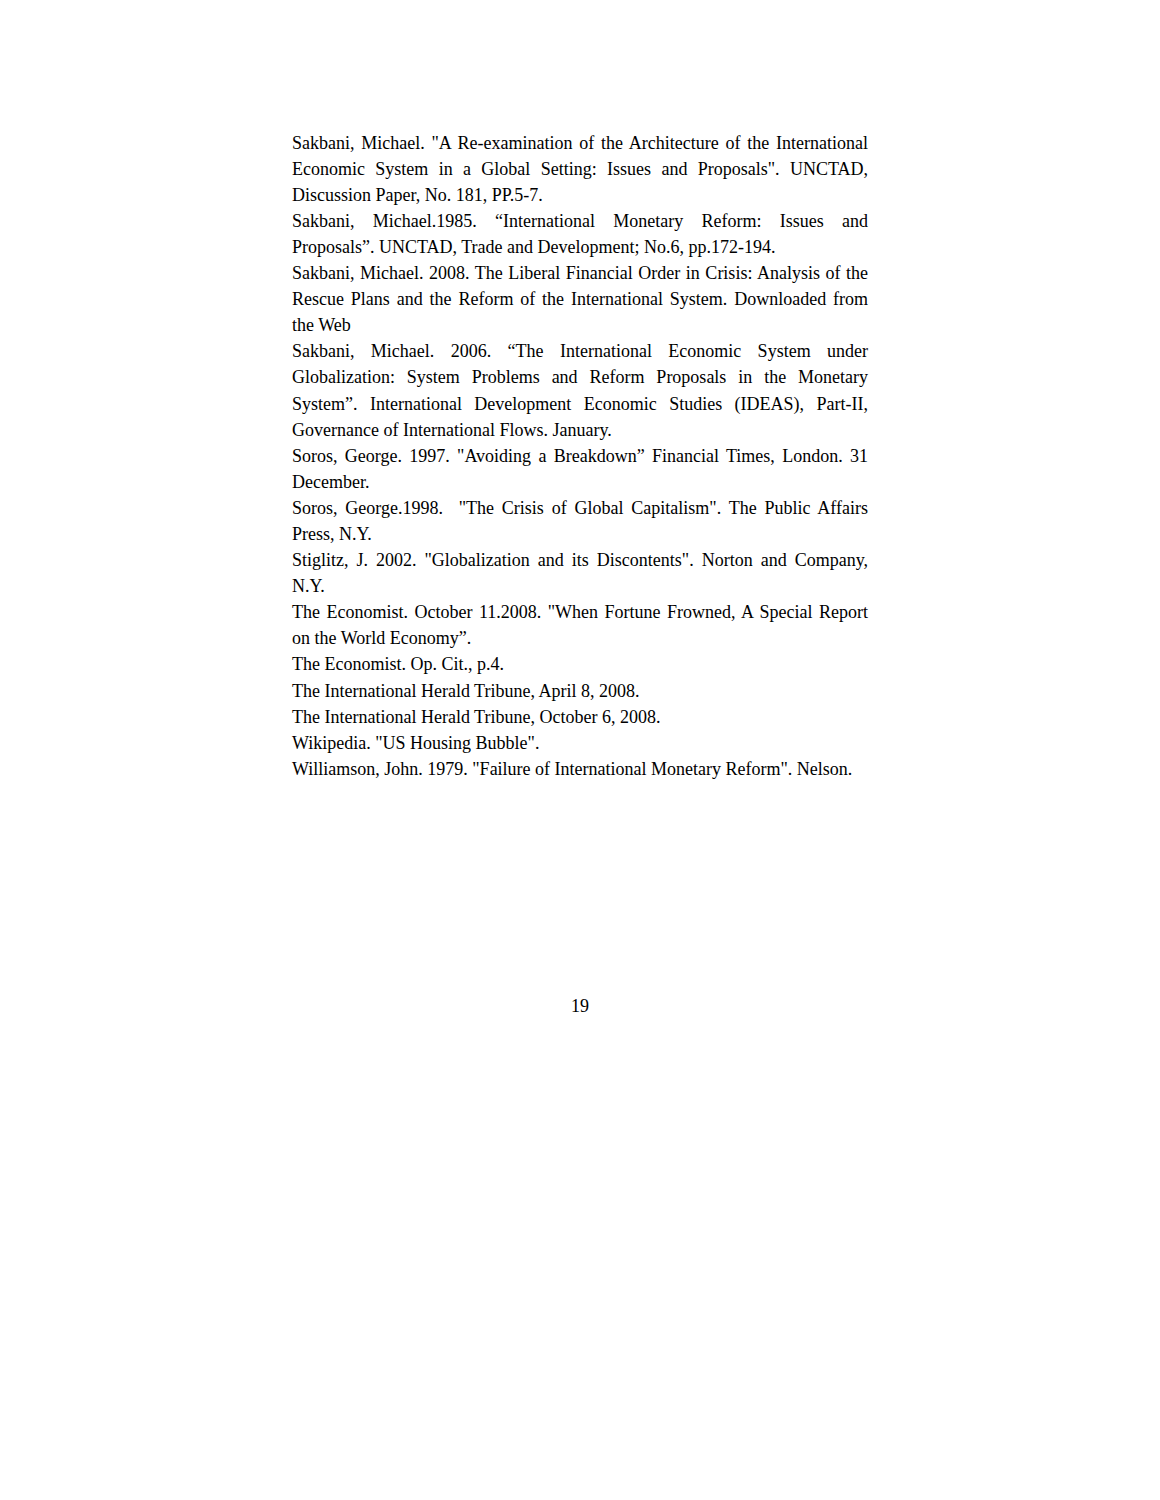Sakbani, Michael. "A Re-examination of the Architecture of the International Economic System in a Global Setting: Issues and Proposals". UNCTAD, Discussion Paper, No. 181, PP.5-7.
Sakbani, Michael.1985. “International Monetary Reform: Issues and Proposals”. UNCTAD, Trade and Development; No.6, pp.172-194.
Sakbani, Michael. 2008. The Liberal Financial Order in Crisis: Analysis of the Rescue Plans and the Reform of the International System. Downloaded from the Web
Sakbani, Michael. 2006. “The International Economic System under Globalization: System Problems and Reform Proposals in the Monetary System”. International Development Economic Studies (IDEAS), Part-II, Governance of International Flows. January.
Soros, George. 1997. "Avoiding a Breakdown” Financial Times, London. 31 December.
Soros, George.1998. "The Crisis of Global Capitalism". The Public Affairs Press, N.Y.
Stiglitz, J. 2002. "Globalization and its Discontents". Norton and Company, N.Y.
The Economist. October 11.2008. "When Fortune Frowned, A Special Report on the World Economy”.
The Economist. Op. Cit., p.4.
The International Herald Tribune, April 8, 2008.
The International Herald Tribune, October 6, 2008.
Wikipedia. "US Housing Bubble".
Williamson, John. 1979. "Failure of International Monetary Reform". Nelson.
19